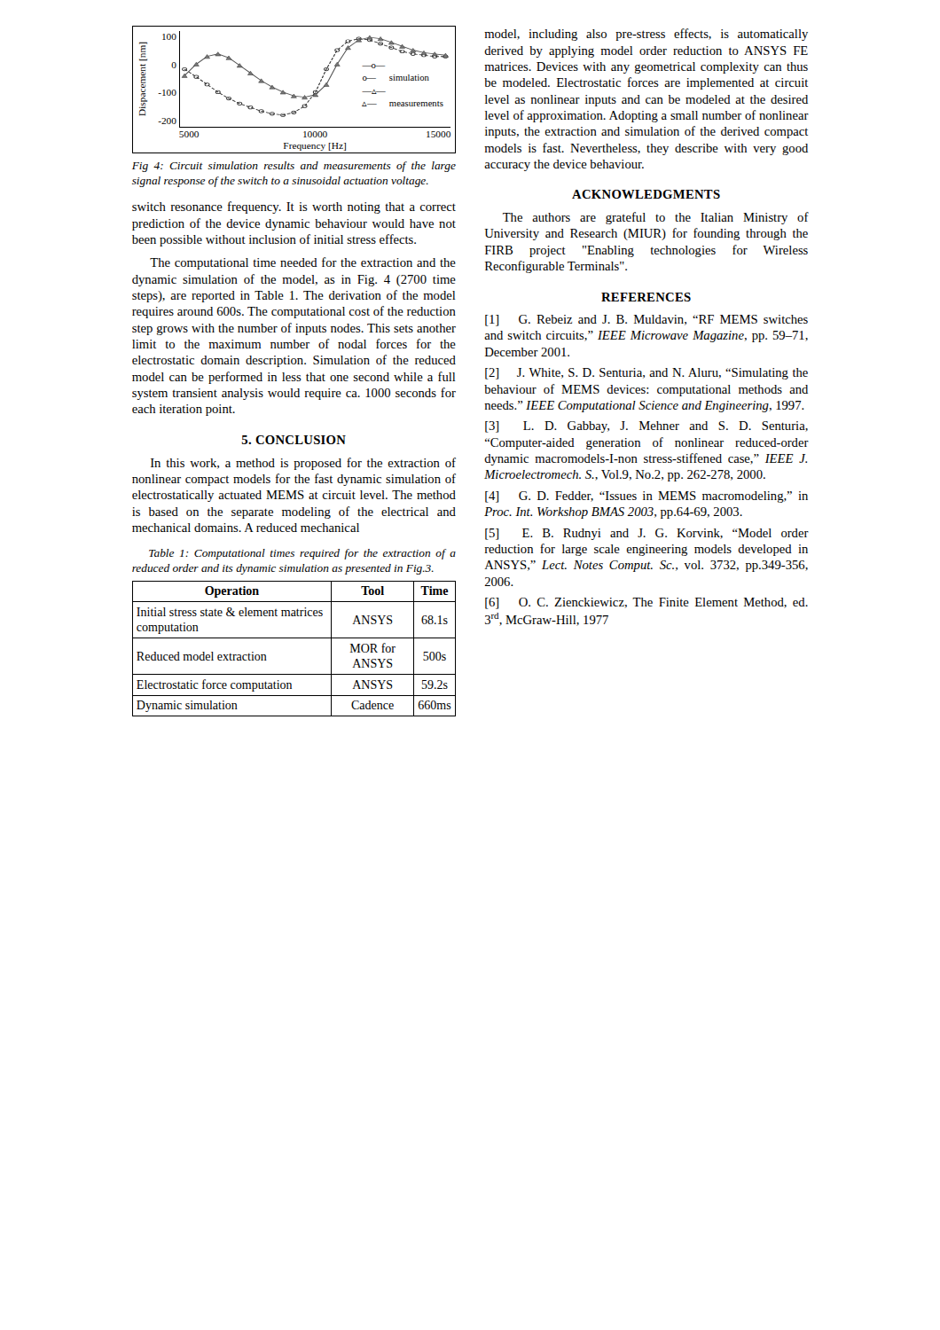Dispacement [nm]
100 0 -100 -200
—o—o— simulation
—▵—▵— measurements
50001000015000
Frequency [Hz]
Fig 4: Circuit simulation results and measurements of the large signal response of the switch to a sinusoidal actuation voltage.
switch resonance frequency. It is worth noting that a correct prediction of the device dynamic behaviour would have not been possible without inclusion of initial stress effects.
The computational time needed for the extraction and the dynamic simulation of the model, as in Fig. 4 (2700 time steps), are reported in Table 1. The derivation of the model requires around 600s. The computational cost of the reduction step grows with the number of inputs nodes. This sets another limit to the maximum number of nodal forces for the electrostatic domain description. Simulation of the reduced model can be performed in less that one second while a full system transient analysis would require ca. 1000 seconds for each iteration point.
5. Conclusion
In this work, a method is proposed for the extraction of nonlinear compact models for the fast dynamic simulation of electrostatically actuated MEMS at circuit level. The method is based on the separate modeling of the electrical and mechanical domains. A reduced mechanical
Table 1: Computational times required for the extraction of a reduced order and its dynamic simulation as presented in Fig.3.
| Operation | Tool | Time |
| --- | --- | --- |
| Initial stress state & element matrices computation | ANSYS | 68.1s |
| Reduced model extraction | MOR for ANSYS | 500s |
| Electrostatic force computation | ANSYS | 59.2s |
| Dynamic simulation | Cadence | 660ms |
model, including also pre-stress effects, is automatically derived by applying model order reduction to ANSYS FE matrices. Devices with any geometrical complexity can thus be modeled. Electrostatic forces are implemented at circuit level as nonlinear inputs and can be modeled at the desired level of approximation. Adopting a small number of nonlinear inputs, the extraction and simulation of the derived compact models is fast. Nevertheless, they describe with very good accuracy the device behaviour.
Acknowledgments
The authors are grateful to the Italian Ministry of University and Research (MIUR) for founding through the FIRB project "Enabling technologies for Wireless Reconfigurable Terminals".
References
[1] G. Rebeiz and J. B. Muldavin, “RF MEMS switches and switch circuits,” IEEE Microwave Magazine, pp. 59–71, December 2001.
[2] J. White, S. D. Senturia, and N. Aluru, “Simulating the behaviour of MEMS devices: computational methods and needs.” IEEE Computational Science and Engineering, 1997.
[3] L. D. Gabbay, J. Mehner and S. D. Senturia, “Computer-aided generation of nonlinear reduced-order dynamic macromodels-I-non stress-stiffened case,” IEEE J. Microelectromech. S., Vol.9, No.2, pp. 262-278, 2000.
[4] G. D. Fedder, “Issues in MEMS macromodeling,” in Proc. Int. Workshop BMAS 2003, pp.64-69, 2003.
[5] E. B. Rudnyi and J. G. Korvink, “Model order reduction for large scale engineering models developed in ANSYS,” Lect. Notes Comput. Sc., vol. 3732, pp.349-356, 2006.
[6] O. C. Zienckiewicz, The Finite Element Method, ed. 3rd, McGraw-Hill, 1977